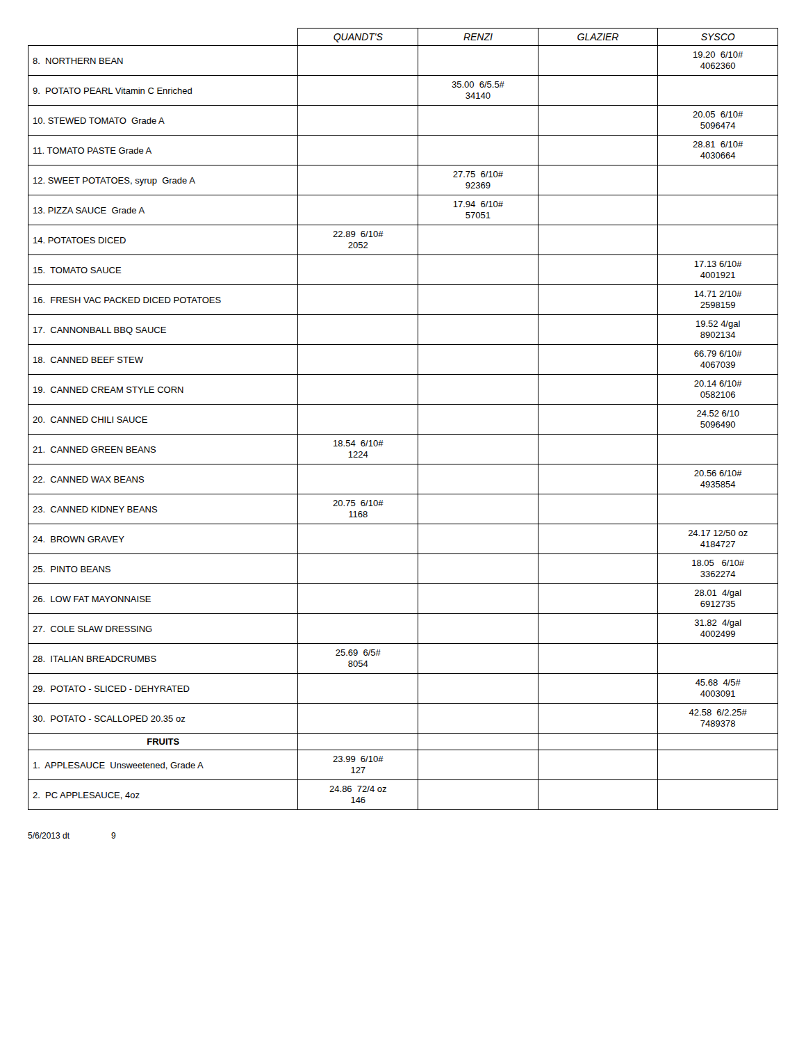| | QUANDT'S | RENZI | GLAZIER | SYSCO |
| --- | --- | --- | --- | --- |
| 8. NORTHERN BEAN | | | | 19.20 6/10# 4062360 |
| 9. POTATO PEARL Vitamin C Enriched | | 35.00 6/5.5# 34140 | | |
| 10. STEWED TOMATO Grade A | | | | 20.05 6/10# 5096474 |
| 11. TOMATO PASTE Grade A | | | | 28.81 6/10# 4030664 |
| 12. SWEET POTATOES, syrup Grade A | | 27.75 6/10# 92369 | | |
| 13. PIZZA SAUCE Grade A | | 17.94 6/10# 57051 | | |
| 14. POTATOES DICED | 22.89 6/10# 2052 | | | |
| 15. TOMATO SAUCE | | | | 17.13 6/10# 4001921 |
| 16. FRESH VAC PACKED DICED POTATOES | | | | 14.71 2/10# 2598159 |
| 17. CANNONBALL BBQ SAUCE | | | | 19.52 4/gal 8902134 |
| 18. CANNED BEEF STEW | | | | 66.79 6/10# 4067039 |
| 19. CANNED CREAM STYLE CORN | | | | 20.14 6/10# 0582106 |
| 20. CANNED CHILI SAUCE | | | | 24.52 6/10 5096490 |
| 21. CANNED GREEN BEANS | 18.54 6/10# 1224 | | | |
| 22. CANNED WAX BEANS | | | | 20.56 6/10# 4935854 |
| 23. CANNED KIDNEY BEANS | 20.75 6/10# 1168 | | | |
| 24. BROWN GRAVEY | | | | 24.17 12/50 oz 4184727 |
| 25. PINTO BEANS | | | | 18.05 6/10# 3362274 |
| 26. LOW FAT MAYONNAISE | | | | 28.01 4/gal 6912735 |
| 27. COLE SLAW DRESSING | | | | 31.82 4/gal 4002499 |
| 28. ITALIAN BREADCRUMBS | 25.69 6/5# 8054 | | | |
| 29. POTATO - SLICED - DEHYRATED | | | | 45.68 4/5# 4003091 |
| 30. POTATO - SCALLOPED 20.35 oz | | | | 42.58 6/2.25# 7489378 |
| FRUITS | | | | |
| 1. APPLESAUCE Unsweetened, Grade A | 23.99 6/10# 127 | | | |
| 2. PC APPLESAUCE, 4oz | 24.86 72/4 oz 146 | | | |
5/6/2013 dt 9